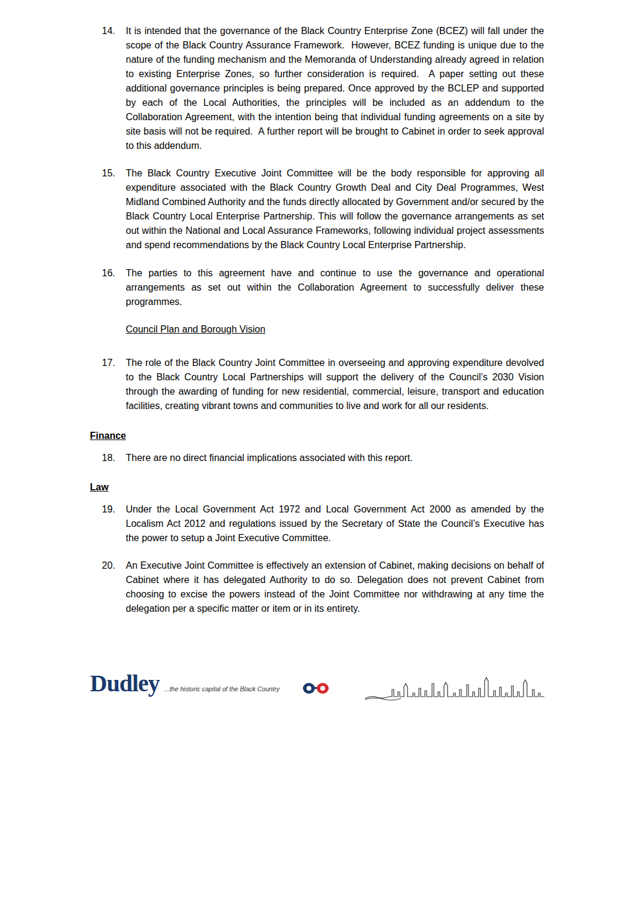14. It is intended that the governance of the Black Country Enterprise Zone (BCEZ) will fall under the scope of the Black Country Assurance Framework. However, BCEZ funding is unique due to the nature of the funding mechanism and the Memoranda of Understanding already agreed in relation to existing Enterprise Zones, so further consideration is required. A paper setting out these additional governance principles is being prepared. Once approved by the BCLEP and supported by each of the Local Authorities, the principles will be included as an addendum to the Collaboration Agreement, with the intention being that individual funding agreements on a site by site basis will not be required. A further report will be brought to Cabinet in order to seek approval to this addendum.
15. The Black Country Executive Joint Committee will be the body responsible for approving all expenditure associated with the Black Country Growth Deal and City Deal Programmes, West Midland Combined Authority and the funds directly allocated by Government and/or secured by the Black Country Local Enterprise Partnership. This will follow the governance arrangements as set out within the National and Local Assurance Frameworks, following individual project assessments and spend recommendations by the Black Country Local Enterprise Partnership.
16. The parties to this agreement have and continue to use the governance and operational arrangements as set out within the Collaboration Agreement to successfully deliver these programmes.
Council Plan and Borough Vision
17. The role of the Black Country Joint Committee in overseeing and approving expenditure devolved to the Black Country Local Partnerships will support the delivery of the Council’s 2030 Vision through the awarding of funding for new residential, commercial, leisure, transport and education facilities, creating vibrant towns and communities to live and work for all our residents.
Finance
18. There are no direct financial implications associated with this report.
Law
19. Under the Local Government Act 1972 and Local Government Act 2000 as amended by the Localism Act 2012 and regulations issued by the Secretary of State the Council’s Executive has the power to setup a Joint Executive Committee.
20. An Executive Joint Committee is effectively an extension of Cabinet, making decisions on behalf of Cabinet where it has delegated Authority to do so. Delegation does not prevent Cabinet from choosing to excise the powers instead of the Joint Committee nor withdrawing at any time the delegation per a specific matter or item or in its entirety.
Dudley ...the historic capital of the Black Country